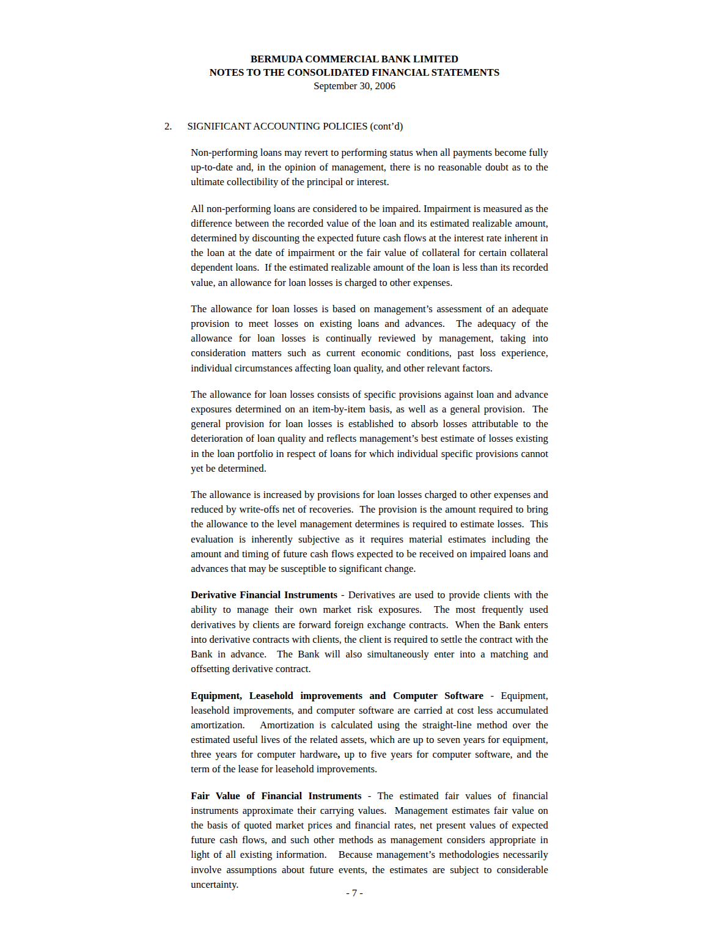BERMUDA COMMERCIAL BANK LIMITED
NOTES TO THE CONSOLIDATED FINANCIAL STATEMENTS
September 30, 2006
2.
SIGNIFICANT ACCOUNTING POLICIES (cont’d)
Non-performing loans may revert to performing status when all payments become fully up-to-date and, in the opinion of management, there is no reasonable doubt as to the ultimate collectibility of the principal or interest.
All non-performing loans are considered to be impaired. Impairment is measured as the difference between the recorded value of the loan and its estimated realizable amount, determined by discounting the expected future cash flows at the interest rate inherent in the loan at the date of impairment or the fair value of collateral for certain collateral dependent loans. If the estimated realizable amount of the loan is less than its recorded value, an allowance for loan losses is charged to other expenses.
The allowance for loan losses is based on management’s assessment of an adequate provision to meet losses on existing loans and advances. The adequacy of the allowance for loan losses is continually reviewed by management, taking into consideration matters such as current economic conditions, past loss experience, individual circumstances affecting loan quality, and other relevant factors.
The allowance for loan losses consists of specific provisions against loan and advance exposures determined on an item-by-item basis, as well as a general provision. The general provision for loan losses is established to absorb losses attributable to the deterioration of loan quality and reflects management’s best estimate of losses existing in the loan portfolio in respect of loans for which individual specific provisions cannot yet be determined.
The allowance is increased by provisions for loan losses charged to other expenses and reduced by write-offs net of recoveries. The provision is the amount required to bring the allowance to the level management determines is required to estimate losses. This evaluation is inherently subjective as it requires material estimates including the amount and timing of future cash flows expected to be received on impaired loans and advances that may be susceptible to significant change.
Derivative Financial Instruments - Derivatives are used to provide clients with the ability to manage their own market risk exposures. The most frequently used derivatives by clients are forward foreign exchange contracts. When the Bank enters into derivative contracts with clients, the client is required to settle the contract with the Bank in advance. The Bank will also simultaneously enter into a matching and offsetting derivative contract.
Equipment, Leasehold improvements and Computer Software - Equipment, leasehold improvements, and computer software are carried at cost less accumulated amortization. Amortization is calculated using the straight-line method over the estimated useful lives of the related assets, which are up to seven years for equipment, three years for computer hardware, up to five years for computer software, and the term of the lease for leasehold improvements.
Fair Value of Financial Instruments - The estimated fair values of financial instruments approximate their carrying values. Management estimates fair value on the basis of quoted market prices and financial rates, net present values of expected future cash flows, and such other methods as management considers appropriate in light of all existing information. Because management’s methodologies necessarily involve assumptions about future events, the estimates are subject to considerable uncertainty.
- 7 -